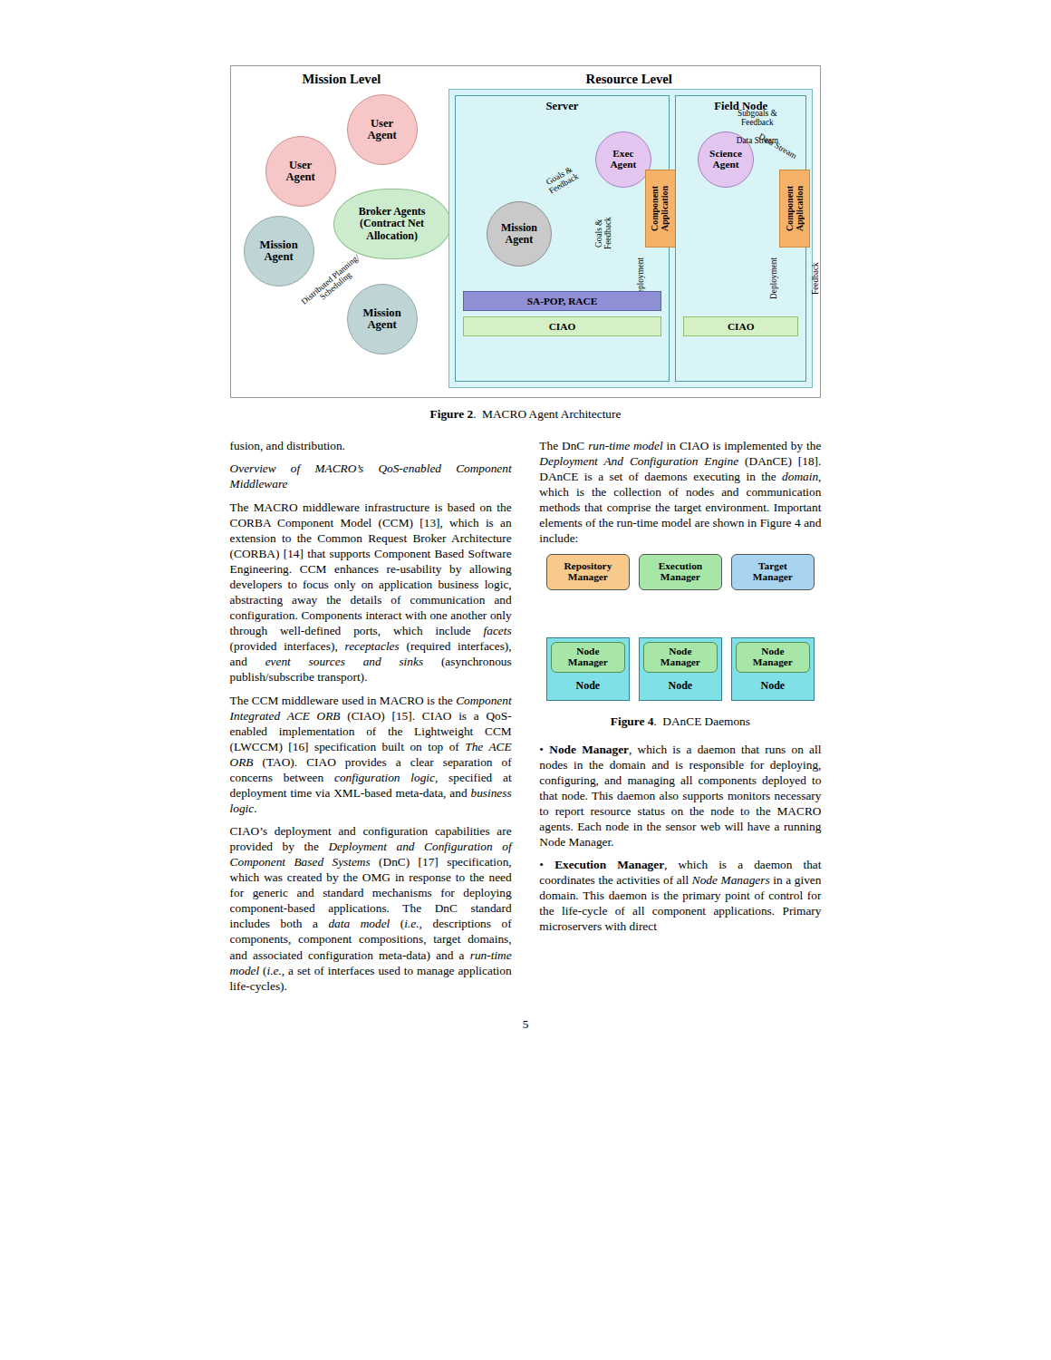Mission Level
Resource Level
User
Agent
User
Agent
Mission
Agent
Mission
Agent
Broker Agents
(Contract Net
Allocation)
Distributed Planning/
Scheduling
Server
Exec
Agent
Mission
Agent
Component
Application
Goals &
Feedback
Goals &
Feedback
Deployment
Feedback
SA-POP, RACE
CIAO
Field Node
Science
Agent
Component
Application
Data Stream
Deployment
Feedback
CIAO
Subgoals &
Feedback
Data Stream
Figure 2. MACRO Agent Architecture
fusion, and distribution.
Overview of MACRO’s QoS-enabled Component Middleware
The MACRO middleware infrastructure is based on the CORBA Component Model (CCM) [13], which is an extension to the Common Request Broker Architecture (CORBA) [14] that supports Component Based Software Engineering. CCM enhances re-usability by allowing developers to focus only on application business logic, abstracting away the details of communication and configuration. Components interact with one another only through well-defined ports, which include facets (provided interfaces), receptacles (required interfaces), and event sources and sinks (asynchronous publish/subscribe transport).
The CCM middleware used in MACRO is the Component Integrated ACE ORB (CIAO) [15]. CIAO is a QoS-enabled implementation of the Lightweight CCM (LWCCM) [16] specification built on top of The ACE ORB (TAO). CIAO provides a clear separation of concerns between configuration logic, specified at deployment time via XML-based meta-data, and business logic.
CIAO’s deployment and configuration capabilities are provided by the Deployment and Configuration of Component Based Systems (DnC) [17] specification, which was created by the OMG in response to the need for generic and standard mechanisms for deploying component-based applications. The DnC standard includes both a data model (i.e., descriptions of components, component compositions, target domains, and associated configuration meta-data) and a run-time model (i.e., a set of interfaces used to manage application life-cycles).
The DnC run-time model in CIAO is implemented by the Deployment And Configuration Engine (DAnCE) [18]. DAnCE is a set of daemons executing in the domain, which is the collection of nodes and communication methods that comprise the target environment. Important elements of the run-time model are shown in Figure 4 and include:
Repository
Manager
Execution
Manager
Target
Manager
Node
Manager
Node
Node
Manager
Node
Node
Manager
Node
Figure 4. DAnCE Daemons
• Node Manager, which is a daemon that runs on all nodes in the domain and is responsible for deploying, configuring, and managing all components deployed to that node. This daemon also supports monitors necessary to report resource status on the node to the MACRO agents. Each node in the sensor web will have a running Node Manager.
• Execution Manager, which is a daemon that coordinates the activities of all Node Managers in a given domain. This daemon is the primary point of control for the life-cycle of all component applications. Primary microservers with direct
5